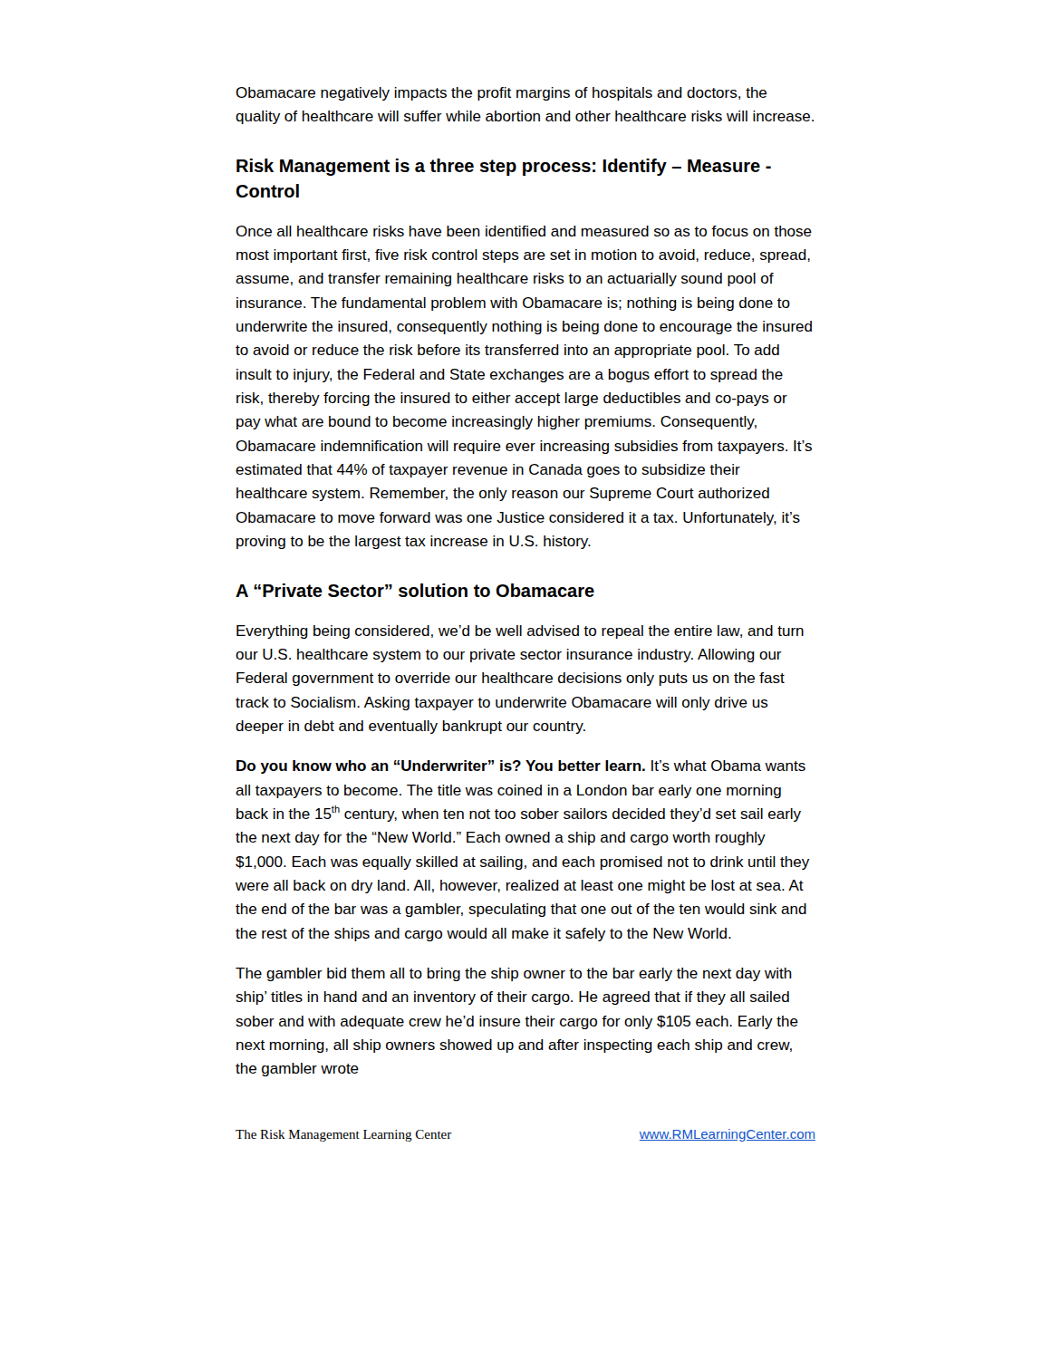Obamacare negatively impacts the profit margins of hospitals and doctors, the quality of healthcare will suffer while abortion and other healthcare risks will increase.
Risk Management is a three step process: Identify – Measure - Control
Once all healthcare risks have been identified and measured so as to focus on those most important first, five risk control steps are set in motion to avoid, reduce, spread, assume, and transfer remaining healthcare risks to an actuarially sound pool of insurance. The fundamental problem with Obamacare is; nothing is being done to underwrite the insured, consequently nothing is being done to encourage the insured to avoid or reduce the risk before its transferred into an appropriate pool. To add insult to injury, the Federal and State exchanges are a bogus effort to spread the risk, thereby forcing the insured to either accept large deductibles and co-pays or pay what are bound to become increasingly higher premiums. Consequently, Obamacare indemnification will require ever increasing subsidies from taxpayers. It’s estimated that 44% of taxpayer revenue in Canada goes to subsidize their healthcare system. Remember, the only reason our Supreme Court authorized Obamacare to move forward was one Justice considered it a tax. Unfortunately, it’s proving to be the largest tax increase in U.S. history.
A “Private Sector” solution to Obamacare
Everything being considered, we’d be well advised to repeal the entire law, and turn our U.S. healthcare system to our private sector insurance industry. Allowing our Federal government to override our healthcare decisions only puts us on the fast track to Socialism. Asking taxpayer to underwrite Obamacare will only drive us deeper in debt and eventually bankrupt our country.
Do you know who an “Underwriter” is? You better learn. It’s what Obama wants all taxpayers to become. The title was coined in a London bar early one morning back in the 15th century, when ten not too sober sailors decided they’d set sail early the next day for the “New World.” Each owned a ship and cargo worth roughly $1,000. Each was equally skilled at sailing, and each promised not to drink until they were all back on dry land. All, however, realized at least one might be lost at sea. At the end of the bar was a gambler, speculating that one out of the ten would sink and the rest of the ships and cargo would all make it safely to the New World.
The gambler bid them all to bring the ship owner to the bar early the next day with ship’ titles in hand and an inventory of their cargo. He agreed that if they all sailed sober and with adequate crew he’d insure their cargo for only $105 each. Early the next morning, all ship owners showed up and after inspecting each ship and crew, the gambler wrote
The Risk Management Learning Center www.RMLearningCenter.com